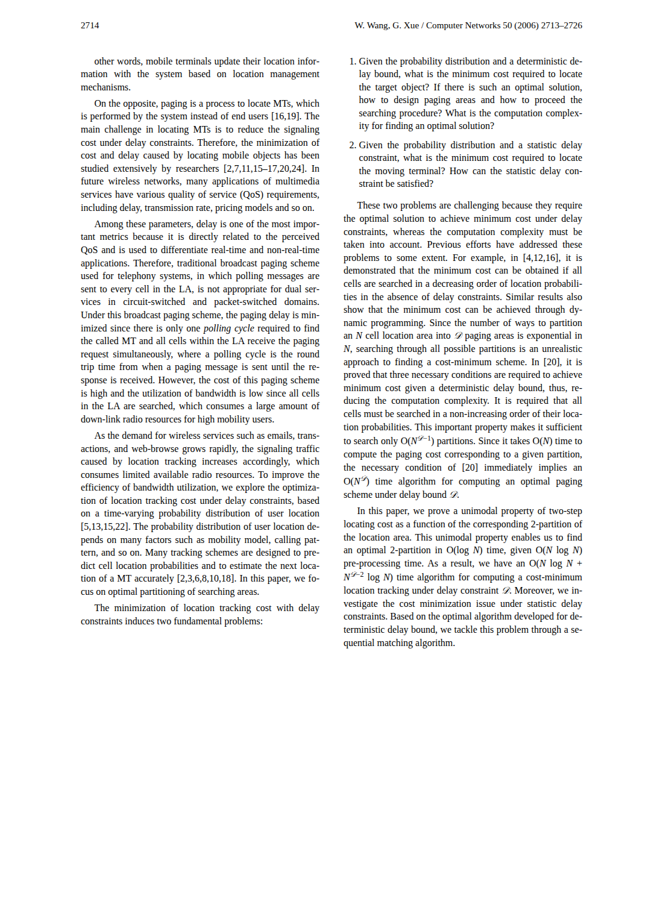2714 W. Wang, G. Xue / Computer Networks 50 (2006) 2713–2726
other words, mobile terminals update their location information with the system based on location management mechanisms.
On the opposite, paging is a process to locate MTs, which is performed by the system instead of end users [16,19]. The main challenge in locating MTs is to reduce the signaling cost under delay constraints. Therefore, the minimization of cost and delay caused by locating mobile objects has been studied extensively by researchers [2,7,11,15–17,20,24]. In future wireless networks, many applications of multimedia services have various quality of service (QoS) requirements, including delay, transmission rate, pricing models and so on.
Among these parameters, delay is one of the most important metrics because it is directly related to the perceived QoS and is used to differentiate real-time and non-real-time applications. Therefore, traditional broadcast paging scheme used for telephony systems, in which polling messages are sent to every cell in the LA, is not appropriate for dual services in circuit-switched and packet-switched domains. Under this broadcast paging scheme, the paging delay is minimized since there is only one polling cycle required to find the called MT and all cells within the LA receive the paging request simultaneously, where a polling cycle is the round trip time from when a paging message is sent until the response is received. However, the cost of this paging scheme is high and the utilization of bandwidth is low since all cells in the LA are searched, which consumes a large amount of down-link radio resources for high mobility users.
As the demand for wireless services such as emails, transactions, and web-browse grows rapidly, the signaling traffic caused by location tracking increases accordingly, which consumes limited available radio resources. To improve the efficiency of bandwidth utilization, we explore the optimization of location tracking cost under delay constraints, based on a time-varying probability distribution of user location [5,13,15,22]. The probability distribution of user location depends on many factors such as mobility model, calling pattern, and so on. Many tracking schemes are designed to predict cell location probabilities and to estimate the next location of a MT accurately [2,3,6,8,10,18]. In this paper, we focus on optimal partitioning of searching areas.
The minimization of location tracking cost with delay constraints induces two fundamental problems:
Given the probability distribution and a deterministic delay bound, what is the minimum cost required to locate the target object? If there is such an optimal solution, how to design paging areas and how to proceed the searching procedure? What is the computation complexity for finding an optimal solution?
Given the probability distribution and a statistic delay constraint, what is the minimum cost required to locate the moving terminal? How can the statistic delay constraint be satisfied?
These two problems are challenging because they require the optimal solution to achieve minimum cost under delay constraints, whereas the computation complexity must be taken into account. Previous efforts have addressed these problems to some extent. For example, in [4,12,16], it is demonstrated that the minimum cost can be obtained if all cells are searched in a decreasing order of location probabilities in the absence of delay constraints. Similar results also show that the minimum cost can be achieved through dynamic programming. Since the number of ways to partition an N cell location area into 𝒟 paging areas is exponential in N, searching through all possible partitions is an unrealistic approach to finding a cost-minimum scheme. In [20], it is proved that three necessary conditions are required to achieve minimum cost given a deterministic delay bound, thus, reducing the computation complexity. It is required that all cells must be searched in a non-increasing order of their location probabilities. This important property makes it sufficient to search only O(N𝒟−1) partitions. Since it takes O(N) time to compute the paging cost corresponding to a given partition, the necessary condition of [20] immediately implies an O(N𝒟) time algorithm for computing an optimal paging scheme under delay bound 𝒟.
In this paper, we prove a unimodal property of two-step locating cost as a function of the corresponding 2-partition of the location area. This unimodal property enables us to find an optimal 2-partition in O(log N) time, given O(N log N) pre-processing time. As a result, we have an O(N log N + N𝒟−2 log N) time algorithm for computing a cost-minimum location tracking under delay constraint 𝒟. Moreover, we investigate the cost minimization issue under statistic delay constraints. Based on the optimal algorithm developed for deterministic delay bound, we tackle this problem through a sequential matching algorithm.